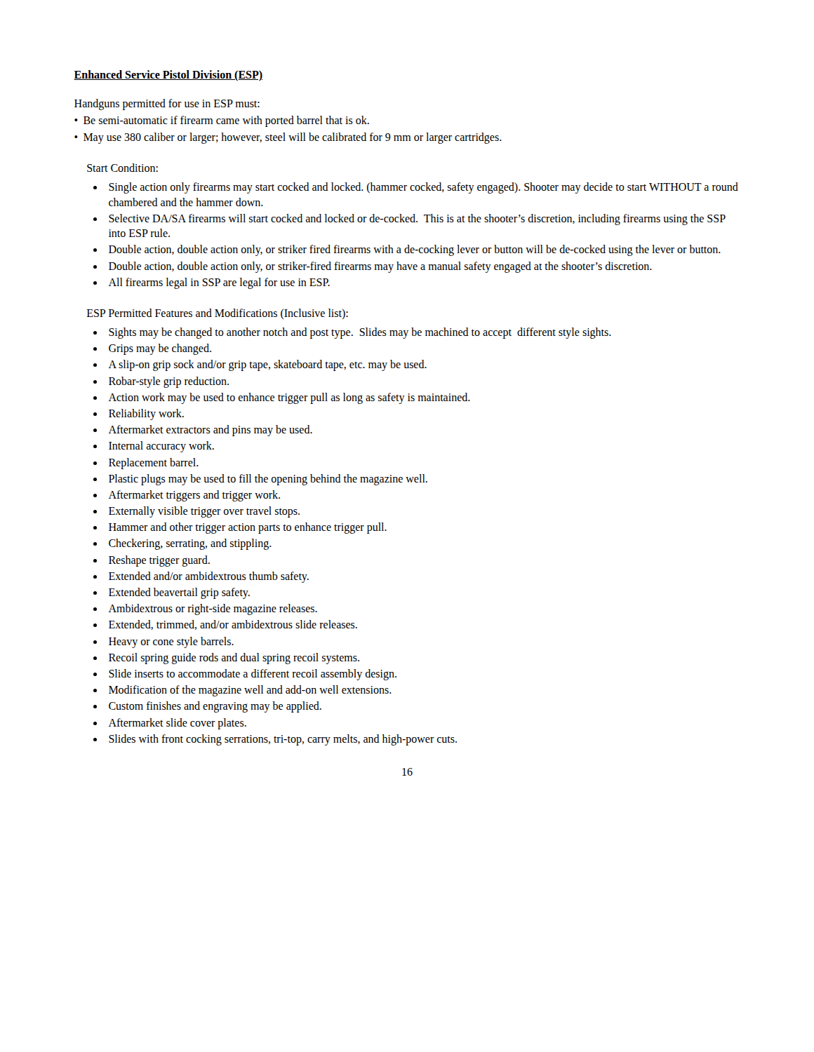Enhanced Service Pistol Division (ESP)
Handguns permitted for use in ESP must:
Be semi-automatic if firearm came with ported barrel that is ok.
May use 380 caliber or larger; however, steel will be calibrated for 9 mm or larger cartridges.
Start Condition:
Single action only firearms may start cocked and locked. (hammer cocked, safety engaged). Shooter may decide to start WITHOUT a round chambered and the hammer down.
Selective DA/SA firearms will start cocked and locked or de-cocked. This is at the shooter’s discretion, including firearms using the SSP into ESP rule.
Double action, double action only, or striker fired firearms with a de-cocking lever or button will be de-cocked using the lever or button.
Double action, double action only, or striker-fired firearms may have a manual safety engaged at the shooter’s discretion.
All firearms legal in SSP are legal for use in ESP.
ESP Permitted Features and Modifications (Inclusive list):
Sights may be changed to another notch and post type. Slides may be machined to accept different style sights.
Grips may be changed.
A slip-on grip sock and/or grip tape, skateboard tape, etc. may be used.
Robar-style grip reduction.
Action work may be used to enhance trigger pull as long as safety is maintained.
Reliability work.
Aftermarket extractors and pins may be used.
Internal accuracy work.
Replacement barrel.
Plastic plugs may be used to fill the opening behind the magazine well.
Aftermarket triggers and trigger work.
Externally visible trigger over travel stops.
Hammer and other trigger action parts to enhance trigger pull.
Checkering, serrating, and stippling.
Reshape trigger guard.
Extended and/or ambidextrous thumb safety.
Extended beavertail grip safety.
Ambidextrous or right-side magazine releases.
Extended, trimmed, and/or ambidextrous slide releases.
Heavy or cone style barrels.
Recoil spring guide rods and dual spring recoil systems.
Slide inserts to accommodate a different recoil assembly design.
Modification of the magazine well and add-on well extensions.
Custom finishes and engraving may be applied.
Aftermarket slide cover plates.
Slides with front cocking serrations, tri-top, carry melts, and high-power cuts.
16